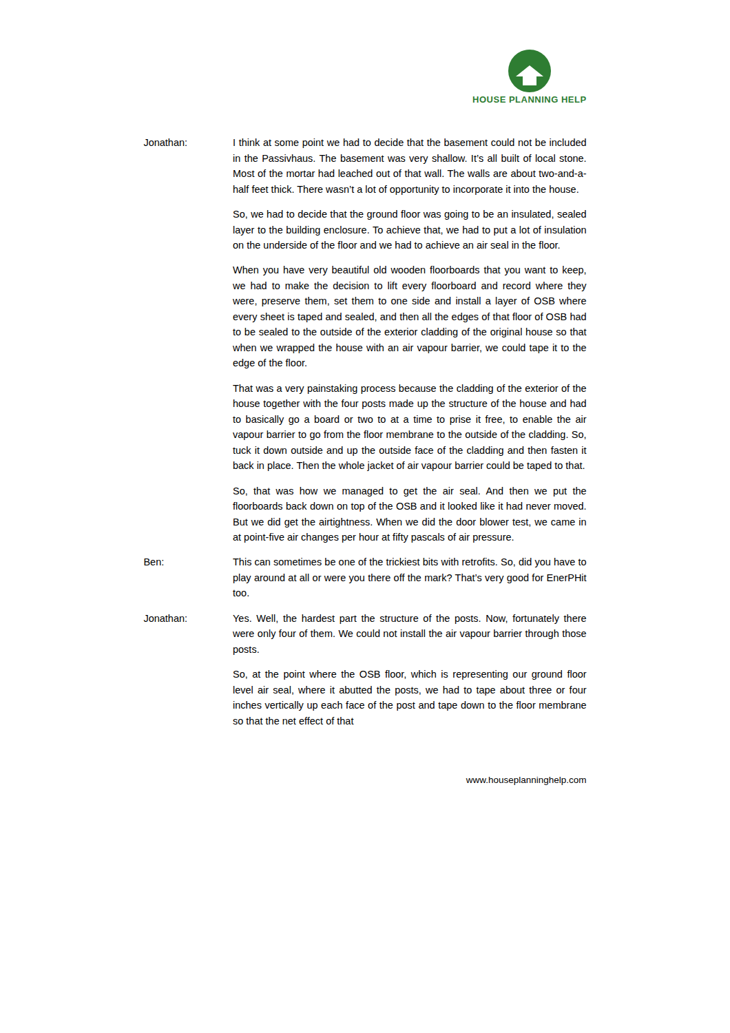HOUSE PLANNING HELP
| Jonathan: | I think at some point we had to decide that the basement could not be included in the Passivhaus. The basement was very shallow. It’s all built of local stone. Most of the mortar had leached out of that wall. The walls are about two-and-a-half feet thick. There wasn’t a lot of opportunity to incorporate it into the house. So, we had to decide that the ground floor was going to be an insulated, sealed layer to the building enclosure. To achieve that, we had to put a lot of insulation on the underside of the floor and we had to achieve an air seal in the floor. When you have very beautiful old wooden floorboards that you want to keep, we had to make the decision to lift every floorboard and record where they were, preserve them, set them to one side and install a layer of OSB where every sheet is taped and sealed, and then all the edges of that floor of OSB had to be sealed to the outside of the exterior cladding of the original house so that when we wrapped the house with an air vapour barrier, we could tape it to the edge of the floor. That was a very painstaking process because the cladding of the exterior of the house together with the four posts made up the structure of the house and had to basically go a board or two to at a time to prise it free, to enable the air vapour barrier to go from the floor membrane to the outside of the cladding. So, tuck it down outside and up the outside face of the cladding and then fasten it back in place. Then the whole jacket of air vapour barrier could be taped to that. So, that was how we managed to get the air seal. And then we put the floorboards back down on top of the OSB and it looked like it had never moved. But we did get the airtightness. When we did the door blower test, we came in at point-five air changes per hour at fifty pascals of air pressure. |
| Ben: | This can sometimes be one of the trickiest bits with retrofits. So, did you have to play around at all or were you there off the mark? That’s very good for EnerPHit too. |
| Jonathan: | Yes. Well, the hardest part the structure of the posts. Now, fortunately there were only four of them. We could not install the air vapour barrier through those posts. So, at the point where the OSB floor, which is representing our ground floor level air seal, where it abutted the posts, we had to tape about three or four inches vertically up each face of the post and tape down to the floor membrane so that the net effect of that |
www.houseplanninghelp.com